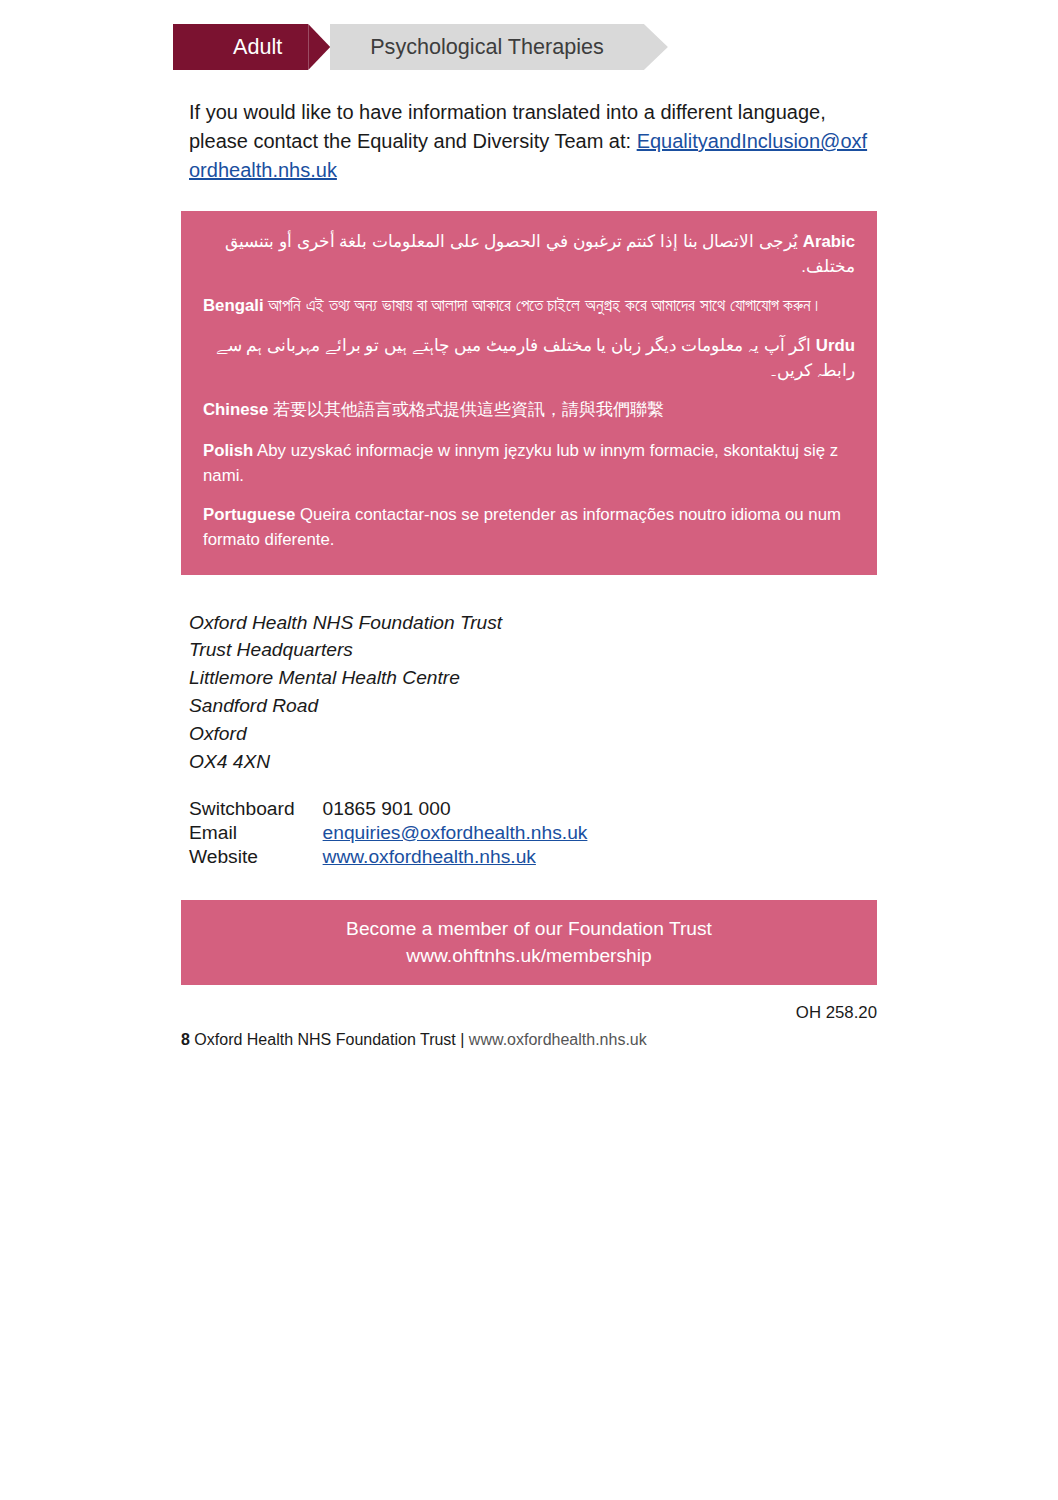Adult
Psychological Therapies
If you would like to have information translated into a different language, please contact the Equality and Diversity Team at: EqualityandInclusion@oxfordhealth.nhs.uk
Arabic يُرجى الاتصال بنا إذا كنتم ترغبون في الحصول على المعلومات بلغة أخرى أو بتنسيق مختلف.
Bengali আপনি এই তথ্য অন্য ভাষায় বা আলাদা আকারে পেতে চাইলে অনুগ্রহ করে আমাদের সাথে যোগাযোগ করুন।
Urdu اگر آپ یہ معلومات دیگر زبان یا مختلف فارمیٹ میں چاہتے ہیں تو برائے مہربانی ہم سے رابطہ کریں۔
Chinese 若要以其他語言或格式提供這些資訊，請與我們聯繫
Polish Aby uzyskać informacje w innym języku lub w innym formacie, skontaktuj się z nami.
Portuguese Queira contactar-nos se pretender as informações noutro idioma ou num formato diferente.
Oxford Health NHS Foundation Trust
Trust Headquarters
Littlemore Mental Health Centre
Sandford Road
Oxford
OX4 4XN
| Switchboard | 01865 901 000 |
| Email | enquiries@oxfordhealth.nhs.uk |
| Website | www.oxfordhealth.nhs.uk |
Become a member of our Foundation Trust
www.ohftnhs.uk/membership
OH 258.20
8 Oxford Health NHS Foundation Trust | www.oxfordhealth.nhs.uk